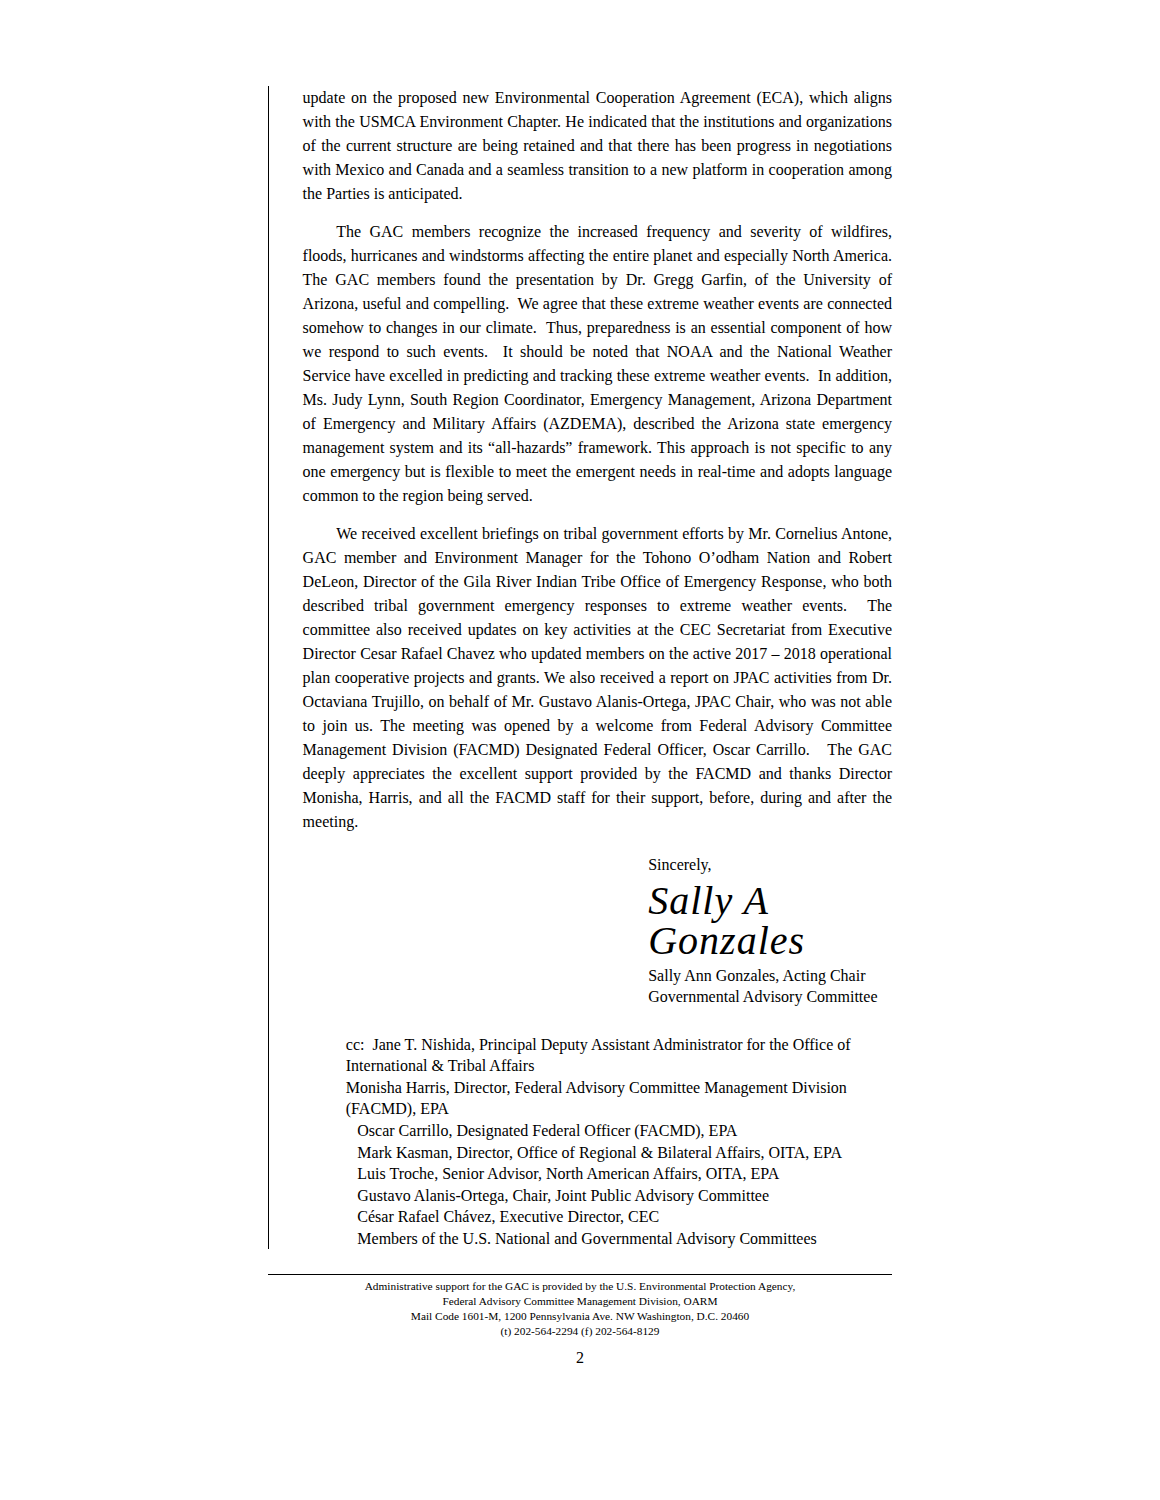update on the proposed new Environmental Cooperation Agreement (ECA), which aligns with the USMCA Environment Chapter. He indicated that the institutions and organizations of the current structure are being retained and that there has been progress in negotiations with Mexico and Canada and a seamless transition to a new platform in cooperation among the Parties is anticipated.
The GAC members recognize the increased frequency and severity of wildfires, floods, hurricanes and windstorms affecting the entire planet and especially North America. The GAC members found the presentation by Dr. Gregg Garfin, of the University of Arizona, useful and compelling. We agree that these extreme weather events are connected somehow to changes in our climate. Thus, preparedness is an essential component of how we respond to such events. It should be noted that NOAA and the National Weather Service have excelled in predicting and tracking these extreme weather events. In addition, Ms. Judy Lynn, South Region Coordinator, Emergency Management, Arizona Department of Emergency and Military Affairs (AZDEMA), described the Arizona state emergency management system and its “all-hazards” framework. This approach is not specific to any one emergency but is flexible to meet the emergent needs in real-time and adopts language common to the region being served.
We received excellent briefings on tribal government efforts by Mr. Cornelius Antone, GAC member and Environment Manager for the Tohono O’odham Nation and Robert DeLeon, Director of the Gila River Indian Tribe Office of Emergency Response, who both described tribal government emergency responses to extreme weather events. The committee also received updates on key activities at the CEC Secretariat from Executive Director Cesar Rafael Chavez who updated members on the active 2017 – 2018 operational plan cooperative projects and grants. We also received a report on JPAC activities from Dr. Octaviana Trujillo, on behalf of Mr. Gustavo Alanis-Ortega, JPAC Chair, who was not able to join us. The meeting was opened by a welcome from Federal Advisory Committee Management Division (FACMD) Designated Federal Officer, Oscar Carrillo. The GAC deeply appreciates the excellent support provided by the FACMD and thanks Director Monisha, Harris, and all the FACMD staff for their support, before, during and after the meeting.
Sincerely,
Sally A Gonzales
Sally Ann Gonzales, Acting Chair
Governmental Advisory Committee
cc: Jane T. Nishida, Principal Deputy Assistant Administrator for the Office of
International & Tribal Affairs
Monisha Harris, Director, Federal Advisory Committee Management Division
(FACMD), EPA
Oscar Carrillo, Designated Federal Officer (FACMD), EPA
Mark Kasman, Director, Office of Regional & Bilateral Affairs, OITA, EPA
Luis Troche, Senior Advisor, North American Affairs, OITA, EPA
Gustavo Alanis-Ortega, Chair, Joint Public Advisory Committee
César Rafael Chávez, Executive Director, CEC
Members of the U.S. National and Governmental Advisory Committees
Administrative support for the GAC is provided by the U.S. Environmental Protection Agency,
Federal Advisory Committee Management Division, OARM
Mail Code 1601-M, 1200 Pennsylvania Ave. NW Washington, D.C. 20460
(t) 202-564-2294 (f) 202-564-8129
2